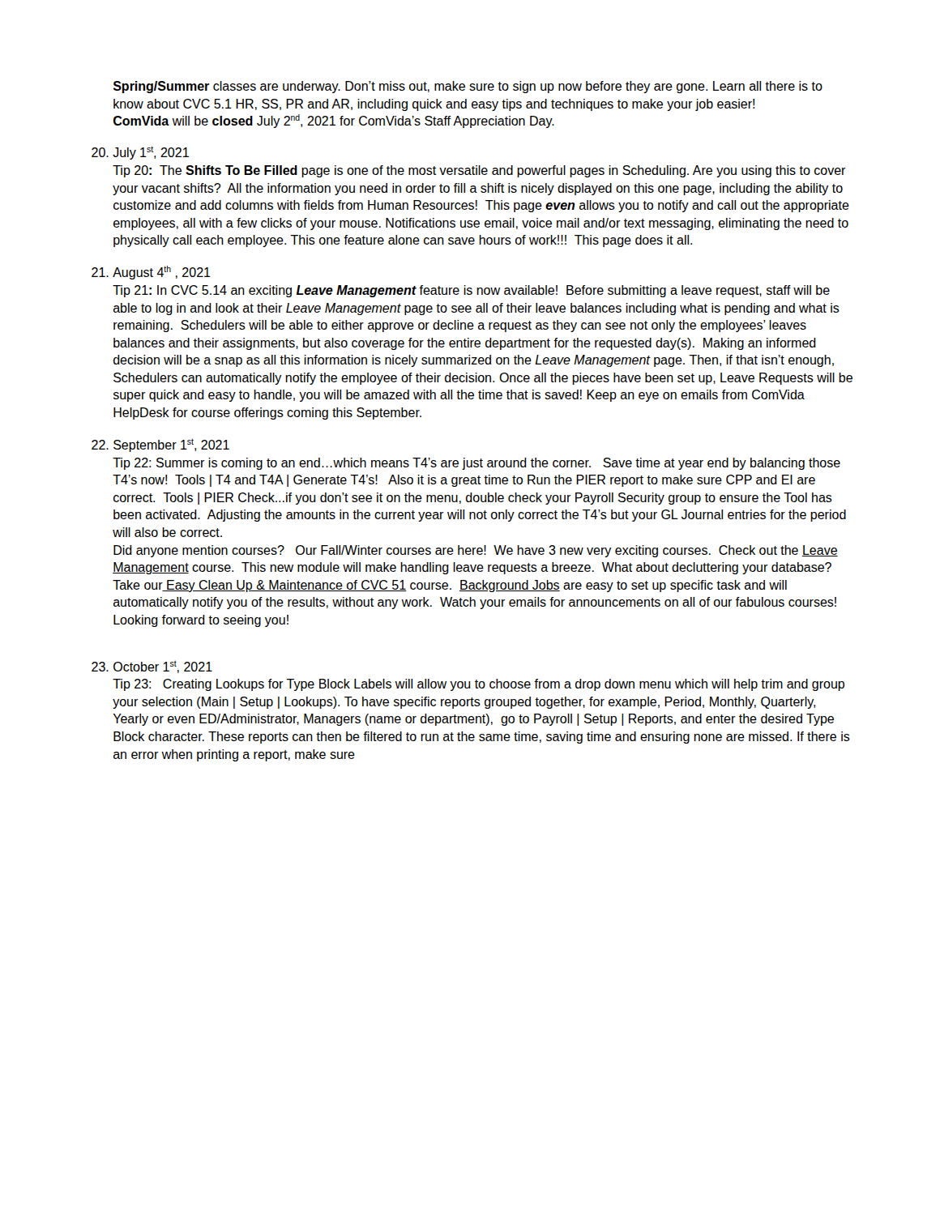Spring/Summer classes are underway. Don’t miss out, make sure to sign up now before they are gone. Learn all there is to know about CVC 5.1 HR, SS, PR and AR, including quick and easy tips and techniques to make your job easier!
ComVida will be closed July 2nd, 2021 for ComVida’s Staff Appreciation Day.
July 1st, 2021
Tip 20: The Shifts To Be Filled page is one of the most versatile and powerful pages in Scheduling. Are you using this to cover your vacant shifts? All the information you need in order to fill a shift is nicely displayed on this one page, including the ability to customize and add columns with fields from Human Resources! This page even allows you to notify and call out the appropriate employees, all with a few clicks of your mouse. Notifications use email, voice mail and/or text messaging, eliminating the need to physically call each employee. This one feature alone can save hours of work!!! This page does it all.
August 4th , 2021
Tip 21: In CVC 5.14 an exciting Leave Management feature is now available! Before submitting a leave request, staff will be able to log in and look at their Leave Management page to see all of their leave balances including what is pending and what is remaining. Schedulers will be able to either approve or decline a request as they can see not only the employees’ leaves balances and their assignments, but also coverage for the entire department for the requested day(s). Making an informed decision will be a snap as all this information is nicely summarized on the Leave Management page. Then, if that isn’t enough, Schedulers can automatically notify the employee of their decision. Once all the pieces have been set up, Leave Requests will be super quick and easy to handle, you will be amazed with all the time that is saved! Keep an eye on emails from ComVida HelpDesk for course offerings coming this September.
September 1st, 2021
Tip 22: Summer is coming to an end…which means T4’s are just around the corner. Save time at year end by balancing those T4’s now! Tools | T4 and T4A | Generate T4’s! Also it is a great time to Run the PIER report to make sure CPP and EI are correct. Tools | PIER Check...if you don’t see it on the menu, double check your Payroll Security group to ensure the Tool has been activated. Adjusting the amounts in the current year will not only correct the T4’s but your GL Journal entries for the period will also be correct.
Did anyone mention courses? Our Fall/Winter courses are here! We have 3 new very exciting courses. Check out the Leave Management course. This new module will make handling leave requests a breeze. What about decluttering your database? Take our Easy Clean Up & Maintenance of CVC 51 course. Background Jobs are easy to set up specific task and will automatically notify you of the results, without any work. Watch your emails for announcements on all of our fabulous courses! Looking forward to seeing you!
October 1st, 2021
Tip 23: Creating Lookups for Type Block Labels will allow you to choose from a drop down menu which will help trim and group your selection (Main | Setup | Lookups). To have specific reports grouped together, for example, Period, Monthly, Quarterly, Yearly or even ED/Administrator, Managers (name or department), go to Payroll | Setup | Reports, and enter the desired Type Block character. These reports can then be filtered to run at the same time, saving time and ensuring none are missed. If there is an error when printing a report, make sure